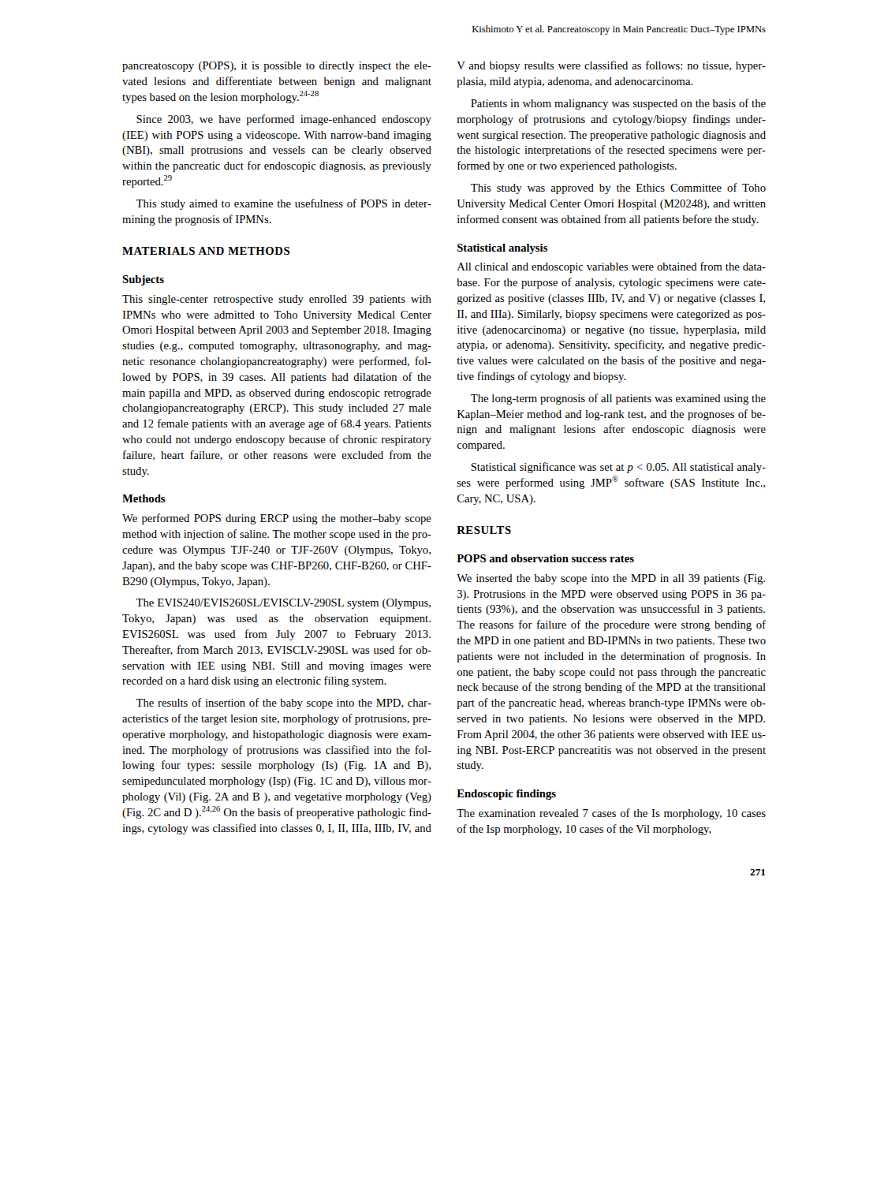Kishimoto Y et al. Pancreatoscopy in Main Pancreatic Duct–Type IPMNs
pancreatoscopy (POPS), it is possible to directly inspect the elevated lesions and differentiate between benign and malignant types based on the lesion morphology.24-28
Since 2003, we have performed image-enhanced endoscopy (IEE) with POPS using a videoscope. With narrow-band imaging (NBI), small protrusions and vessels can be clearly observed within the pancreatic duct for endoscopic diagnosis, as previously reported.29
This study aimed to examine the usefulness of POPS in determining the prognosis of IPMNs.
MATERIALS AND METHODS
Subjects
This single-center retrospective study enrolled 39 patients with IPMNs who were admitted to Toho University Medical Center Omori Hospital between April 2003 and September 2018. Imaging studies (e.g., computed tomography, ultrasonography, and magnetic resonance cholangiopancreatography) were performed, followed by POPS, in 39 cases. All patients had dilatation of the main papilla and MPD, as observed during endoscopic retrograde cholangiopancreatography (ERCP). This study included 27 male and 12 female patients with an average age of 68.4 years. Patients who could not undergo endoscopy because of chronic respiratory failure, heart failure, or other reasons were excluded from the study.
Methods
We performed POPS during ERCP using the mother–baby scope method with injection of saline. The mother scope used in the procedure was Olympus TJF-240 or TJF-260V (Olympus, Tokyo, Japan), and the baby scope was CHF-BP260, CHF-B260, or CHF-B290 (Olympus, Tokyo, Japan).
The EVIS240/EVIS260SL/EVISCLV-290SL system (Olympus, Tokyo, Japan) was used as the observation equipment. EVIS260SL was used from July 2007 to February 2013. Thereafter, from March 2013, EVISCLV-290SL was used for observation with IEE using NBI. Still and moving images were recorded on a hard disk using an electronic filing system.
The results of insertion of the baby scope into the MPD, characteristics of the target lesion site, morphology of protrusions, preoperative morphology, and histopathologic diagnosis were examined. The morphology of protrusions was classified into the following four types: sessile morphology (Is) (Fig. 1A and B), semipedunculated morphology (Isp) (Fig. 1C and D), villous morphology (Vil) (Fig. 2A and B ), and vegetative morphology (Veg) (Fig. 2C and D ).24,26 On the basis of preoperative pathologic findings, cytology was classified into classes 0, I, II, IIIa, IIIb, IV, and V and biopsy results were classified as follows: no tissue, hyperplasia, mild atypia, adenoma, and adenocarcinoma.
Patients in whom malignancy was suspected on the basis of the morphology of protrusions and cytology/biopsy findings underwent surgical resection. The preoperative pathologic diagnosis and the histologic interpretations of the resected specimens were performed by one or two experienced pathologists.
This study was approved by the Ethics Committee of Toho University Medical Center Omori Hospital (M20248), and written informed consent was obtained from all patients before the study.
Statistical analysis
All clinical and endoscopic variables were obtained from the database. For the purpose of analysis, cytologic specimens were categorized as positive (classes IIIb, IV, and V) or negative (classes I, II, and IIIa). Similarly, biopsy specimens were categorized as positive (adenocarcinoma) or negative (no tissue, hyperplasia, mild atypia, or adenoma). Sensitivity, specificity, and negative predictive values were calculated on the basis of the positive and negative findings of cytology and biopsy.
The long-term prognosis of all patients was examined using the Kaplan–Meier method and log-rank test, and the prognoses of benign and malignant lesions after endoscopic diagnosis were compared.
Statistical significance was set at p < 0.05. All statistical analyses were performed using JMP® software (SAS Institute Inc., Cary, NC, USA).
RESULTS
POPS and observation success rates
We inserted the baby scope into the MPD in all 39 patients (Fig. 3). Protrusions in the MPD were observed using POPS in 36 patients (93%), and the observation was unsuccessful in 3 patients. The reasons for failure of the procedure were strong bending of the MPD in one patient and BD-IPMNs in two patients. These two patients were not included in the determination of prognosis. In one patient, the baby scope could not pass through the pancreatic neck because of the strong bending of the MPD at the transitional part of the pancreatic head, whereas branch-type IPMNs were observed in two patients. No lesions were observed in the MPD. From April 2004, the other 36 patients were observed with IEE using NBI. Post-ERCP pancreatitis was not observed in the present study.
Endoscopic findings
The examination revealed 7 cases of the Is morphology, 10 cases of the Isp morphology, 10 cases of the Vil morphology,
271